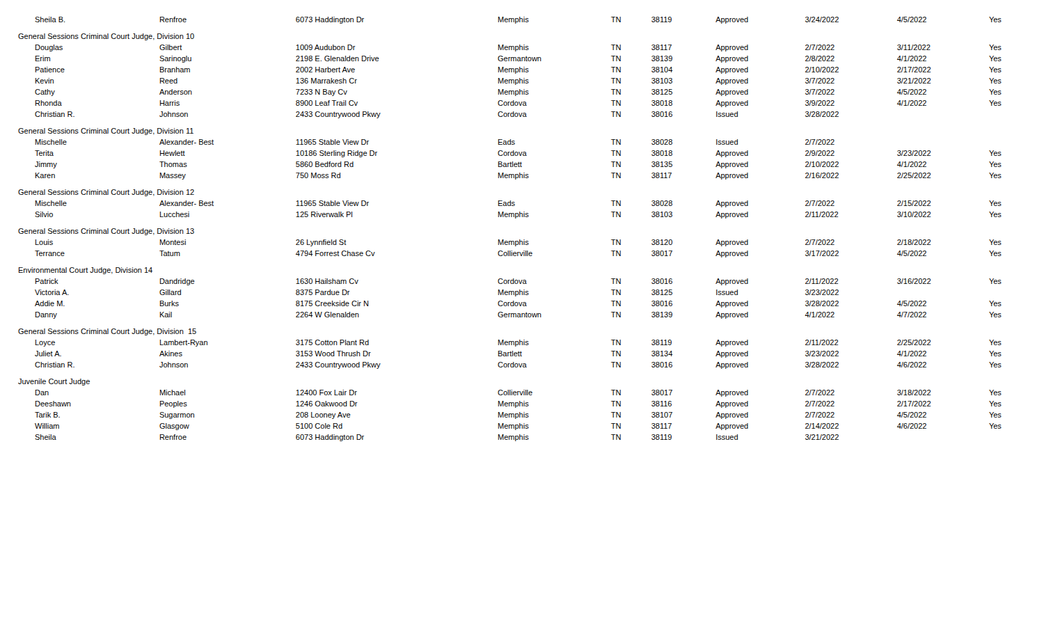| Sheila B. | Renfroe | 6073 Haddington Dr | Memphis | TN | 38119 | Approved | 3/24/2022 | 4/5/2022 | Yes |
| General Sessions Criminal Court Judge, Division 10 |
| Douglas | Gilbert | 1009 Audubon Dr | Memphis | TN | 38117 | Approved | 2/7/2022 | 3/11/2022 | Yes |
| Erim | Sarinoglu | 2198 E. Glenalden Drive | Germantown | TN | 38139 | Approved | 2/8/2022 | 4/1/2022 | Yes |
| Patience | Branham | 2002 Harbert Ave | Memphis | TN | 38104 | Approved | 2/10/2022 | 2/17/2022 | Yes |
| Kevin | Reed | 136 Marrakesh Cr | Memphis | TN | 38103 | Approved | 3/7/2022 | 3/21/2022 | Yes |
| Cathy | Anderson | 7233 N Bay Cv | Memphis | TN | 38125 | Approved | 3/7/2022 | 4/5/2022 | Yes |
| Rhonda | Harris | 8900 Leaf Trail Cv | Cordova | TN | 38018 | Approved | 3/9/2022 | 4/1/2022 | Yes |
| Christian R. | Johnson | 2433 Countrywood Pkwy | Cordova | TN | 38016 | Issued | 3/28/2022 | | |
| General Sessions Criminal Court Judge, Division 11 |
| Mischelle | Alexander- Best | 11965 Stable View Dr | Eads | TN | 38028 | Issued | 2/7/2022 | | |
| Terita | Hewlett | 10186 Sterling Ridge Dr | Cordova | TN | 38018 | Approved | 2/9/2022 | 3/23/2022 | Yes |
| Jimmy | Thomas | 5860 Bedford Rd | Bartlett | TN | 38135 | Approved | 2/10/2022 | 4/1/2022 | Yes |
| Karen | Massey | 750 Moss Rd | Memphis | TN | 38117 | Approved | 2/16/2022 | 2/25/2022 | Yes |
| General Sessions Criminal Court Judge, Division 12 |
| Mischelle | Alexander- Best | 11965 Stable View Dr | Eads | TN | 38028 | Approved | 2/7/2022 | 2/15/2022 | Yes |
| Silvio | Lucchesi | 125 Riverwalk Pl | Memphis | TN | 38103 | Approved | 2/11/2022 | 3/10/2022 | Yes |
| General Sessions Criminal Court Judge, Division 13 |
| Louis | Montesi | 26 Lynnfield St | Memphis | TN | 38120 | Approved | 2/7/2022 | 2/18/2022 | Yes |
| Terrance | Tatum | 4794 Forrest Chase Cv | Collierville | TN | 38017 | Approved | 3/17/2022 | 4/5/2022 | Yes |
| Environmental Court Judge, Division 14 |
| Patrick | Dandridge | 1630 Hailsham Cv | Cordova | TN | 38016 | Approved | 2/11/2022 | 3/16/2022 | Yes |
| Victoria A. | Gillard | 8375 Pardue Dr | Memphis | TN | 38125 | Issued | 3/23/2022 | | |
| Addie M. | Burks | 8175 Creekside Cir N | Cordova | TN | 38016 | Approved | 3/28/2022 | 4/5/2022 | Yes |
| Danny | Kail | 2264 W Glenalden | Germantown | TN | 38139 | Approved | 4/1/2022 | 4/7/2022 | Yes |
| General Sessions Criminal Court Judge, Division 15 |
| Loyce | Lambert-Ryan | 3175 Cotton Plant Rd | Memphis | TN | 38119 | Approved | 2/11/2022 | 2/25/2022 | Yes |
| Juliet A. | Akines | 3153 Wood Thrush Dr | Bartlett | TN | 38134 | Approved | 3/23/2022 | 4/1/2022 | Yes |
| Christian R. | Johnson | 2433 Countrywood Pkwy | Cordova | TN | 38016 | Approved | 3/28/2022 | 4/6/2022 | Yes |
| Juvenile Court Judge |
| Dan | Michael | 12400 Fox Lair Dr | Collierville | TN | 38017 | Approved | 2/7/2022 | 3/18/2022 | Yes |
| Deeshawn | Peoples | 1246 Oakwood Dr | Memphis | TN | 38116 | Approved | 2/7/2022 | 2/17/2022 | Yes |
| Tarik B. | Sugarmon | 208 Looney Ave | Memphis | TN | 38107 | Approved | 2/7/2022 | 4/5/2022 | Yes |
| William | Glasgow | 5100 Cole Rd | Memphis | TN | 38117 | Approved | 2/14/2022 | 4/6/2022 | Yes |
| Sheila | Renfroe | 6073 Haddington Dr | Memphis | TN | 38119 | Issued | 3/21/2022 | | |